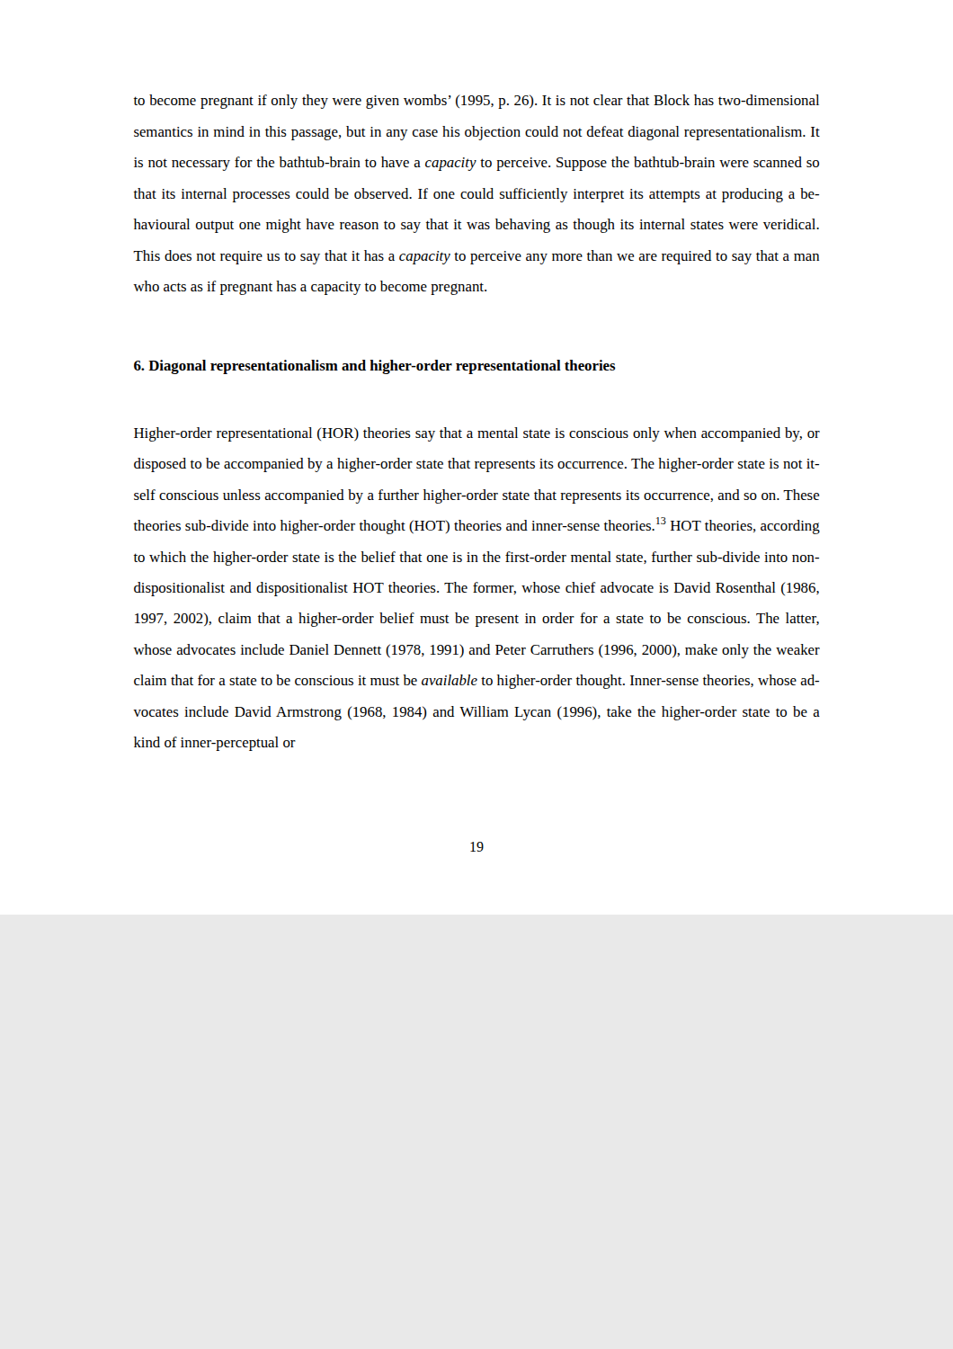to become pregnant if only they were given wombs’ (1995, p. 26). It is not clear that Block has two-dimensional semantics in mind in this passage, but in any case his objection could not defeat diagonal representationalism. It is not necessary for the bathtub-brain to have a capacity to perceive. Suppose the bathtub-brain were scanned so that its internal processes could be observed. If one could sufficiently interpret its attempts at producing a behavioural output one might have reason to say that it was behaving as though its internal states were veridical. This does not require us to say that it has a capacity to perceive any more than we are required to say that a man who acts as if pregnant has a capacity to become pregnant.
6. Diagonal representationalism and higher-order representational theories
Higher-order representational (HOR) theories say that a mental state is conscious only when accompanied by, or disposed to be accompanied by a higher-order state that represents its occurrence. The higher-order state is not itself conscious unless accompanied by a further higher-order state that represents its occurrence, and so on. These theories sub-divide into higher-order thought (HOT) theories and inner-sense theories.13 HOT theories, according to which the higher-order state is the belief that one is in the first-order mental state, further sub-divide into non-dispositionalist and dispositionalist HOT theories. The former, whose chief advocate is David Rosenthal (1986, 1997, 2002), claim that a higher-order belief must be present in order for a state to be conscious. The latter, whose advocates include Daniel Dennett (1978, 1991) and Peter Carruthers (1996, 2000), make only the weaker claim that for a state to be conscious it must be available to higher-order thought. Inner-sense theories, whose advocates include David Armstrong (1968, 1984) and William Lycan (1996), take the higher-order state to be a kind of inner-perceptual or
19